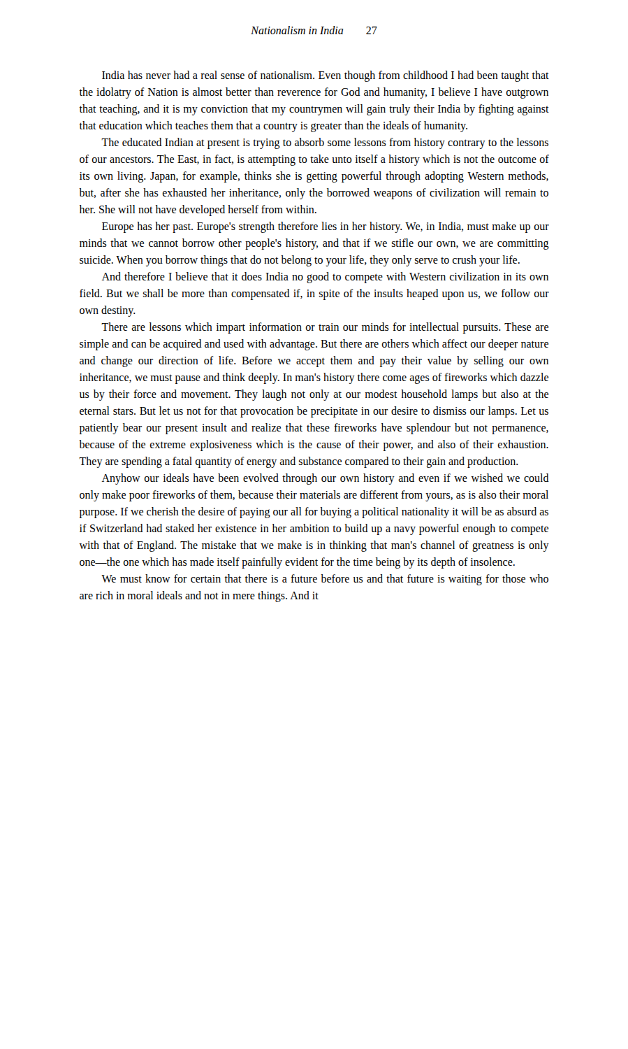Nationalism in India 27
India has never had a real sense of nationalism. Even though from childhood I had been taught that the idolatry of Nation is almost better than reverence for God and humanity, I believe I have outgrown that teaching, and it is my conviction that my countrymen will gain truly their India by fighting against that education which teaches them that a country is greater than the ideals of humanity.
The educated Indian at present is trying to absorb some lessons from history contrary to the lessons of our ancestors. The East, in fact, is attempting to take unto itself a history which is not the outcome of its own living. Japan, for example, thinks she is getting powerful through adopting Western methods, but, after she has exhausted her inheritance, only the borrowed weapons of civilization will remain to her. She will not have developed herself from within.
Europe has her past. Europe's strength therefore lies in her history. We, in India, must make up our minds that we cannot borrow other people's history, and that if we stifle our own, we are committing suicide. When you borrow things that do not belong to your life, they only serve to crush your life.
And therefore I believe that it does India no good to compete with Western civilization in its own field. But we shall be more than compensated if, in spite of the insults heaped upon us, we follow our own destiny.
There are lessons which impart information or train our minds for intellectual pursuits. These are simple and can be acquired and used with advantage. But there are others which affect our deeper nature and change our direction of life. Before we accept them and pay their value by selling our own inheritance, we must pause and think deeply. In man's history there come ages of fireworks which dazzle us by their force and movement. They laugh not only at our modest household lamps but also at the eternal stars. But let us not for that provocation be precipitate in our desire to dismiss our lamps. Let us patiently bear our present insult and realize that these fireworks have splendour but not permanence, because of the extreme explosiveness which is the cause of their power, and also of their exhaustion. They are spending a fatal quantity of energy and substance compared to their gain and production.
Anyhow our ideals have been evolved through our own history and even if we wished we could only make poor fireworks of them, because their materials are different from yours, as is also their moral purpose. If we cherish the desire of paying our all for buying a political nationality it will be as absurd as if Switzerland had staked her existence in her ambition to build up a navy powerful enough to compete with that of England. The mistake that we make is in thinking that man's channel of greatness is only one—the one which has made itself painfully evident for the time being by its depth of insolence.
We must know for certain that there is a future before us and that future is waiting for those who are rich in moral ideals and not in mere things. And it